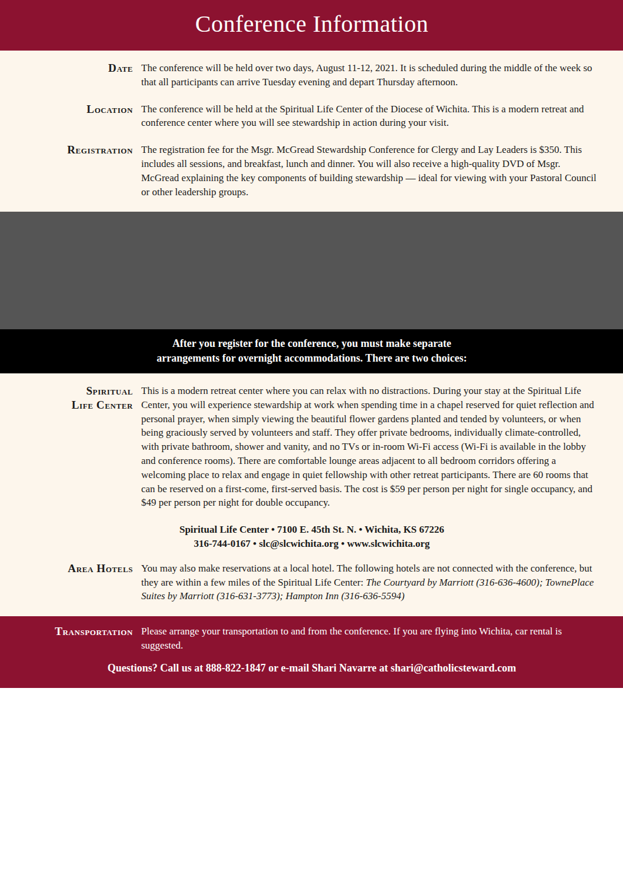Conference Information
Date
The conference will be held over two days, August 11-12, 2021. It is scheduled during the middle of the week so that all participants can arrive Tuesday evening and depart Thursday afternoon.
Location
The conference will be held at the Spiritual Life Center of the Diocese of Wichita. This is a modern retreat and conference center where you will see stewardship in action during your visit.
Registration
The registration fee for the Msgr. McGread Stewardship Conference for Clergy and Lay Leaders is $350. This includes all sessions, and breakfast, lunch and dinner. You will also receive a high-quality DVD of Msgr. McGread explaining the key components of building stewardship — ideal for viewing with your Pastoral Council or other leadership groups.
After you register for the conference, you must make separate
arrangements for overnight accommodations. There are two choices:
Spiritual
Life Center
This is a modern retreat center where you can relax with no distractions. During your stay at the Spiritual Life Center, you will experience stewardship at work when spending time in a chapel reserved for quiet reflection and personal prayer, when simply viewing the beautiful flower gardens planted and tended by volunteers, or when being graciously served by volunteers and staff. They offer private bedrooms, individually climate-controlled, with private bathroom, shower and vanity, and no TVs or in-room Wi-Fi access (Wi-Fi is available in the lobby and conference rooms). There are comfortable lounge areas adjacent to all bedroom corridors offering a welcoming place to relax and engage in quiet fellowship with other retreat participants. There are 60 rooms that can be reserved on a first-come, first-served basis. The cost is $59 per person per night for single occupancy, and $49 per person per night for double occupancy.
Spiritual Life Center • 7100 E. 45th St. N. • Wichita, KS 67226
316-744-0167 • slc@slcwichita.org • www.slcwichita.org
Area Hotels
You may also make reservations at a local hotel. The following hotels are not connected with the conference, but they are within a few miles of the Spiritual Life Center: The Courtyard by Marriott (316-636-4600); TownePlace Suites by Marriott (316-631-3773); Hampton Inn (316-636-5594)
Transportation
Please arrange your transportation to and from the conference. If you are flying into Wichita, car rental is suggested.
Questions? Call us at 888-822-1847 or e-mail Shari Navarre at shari@catholicsteward.com